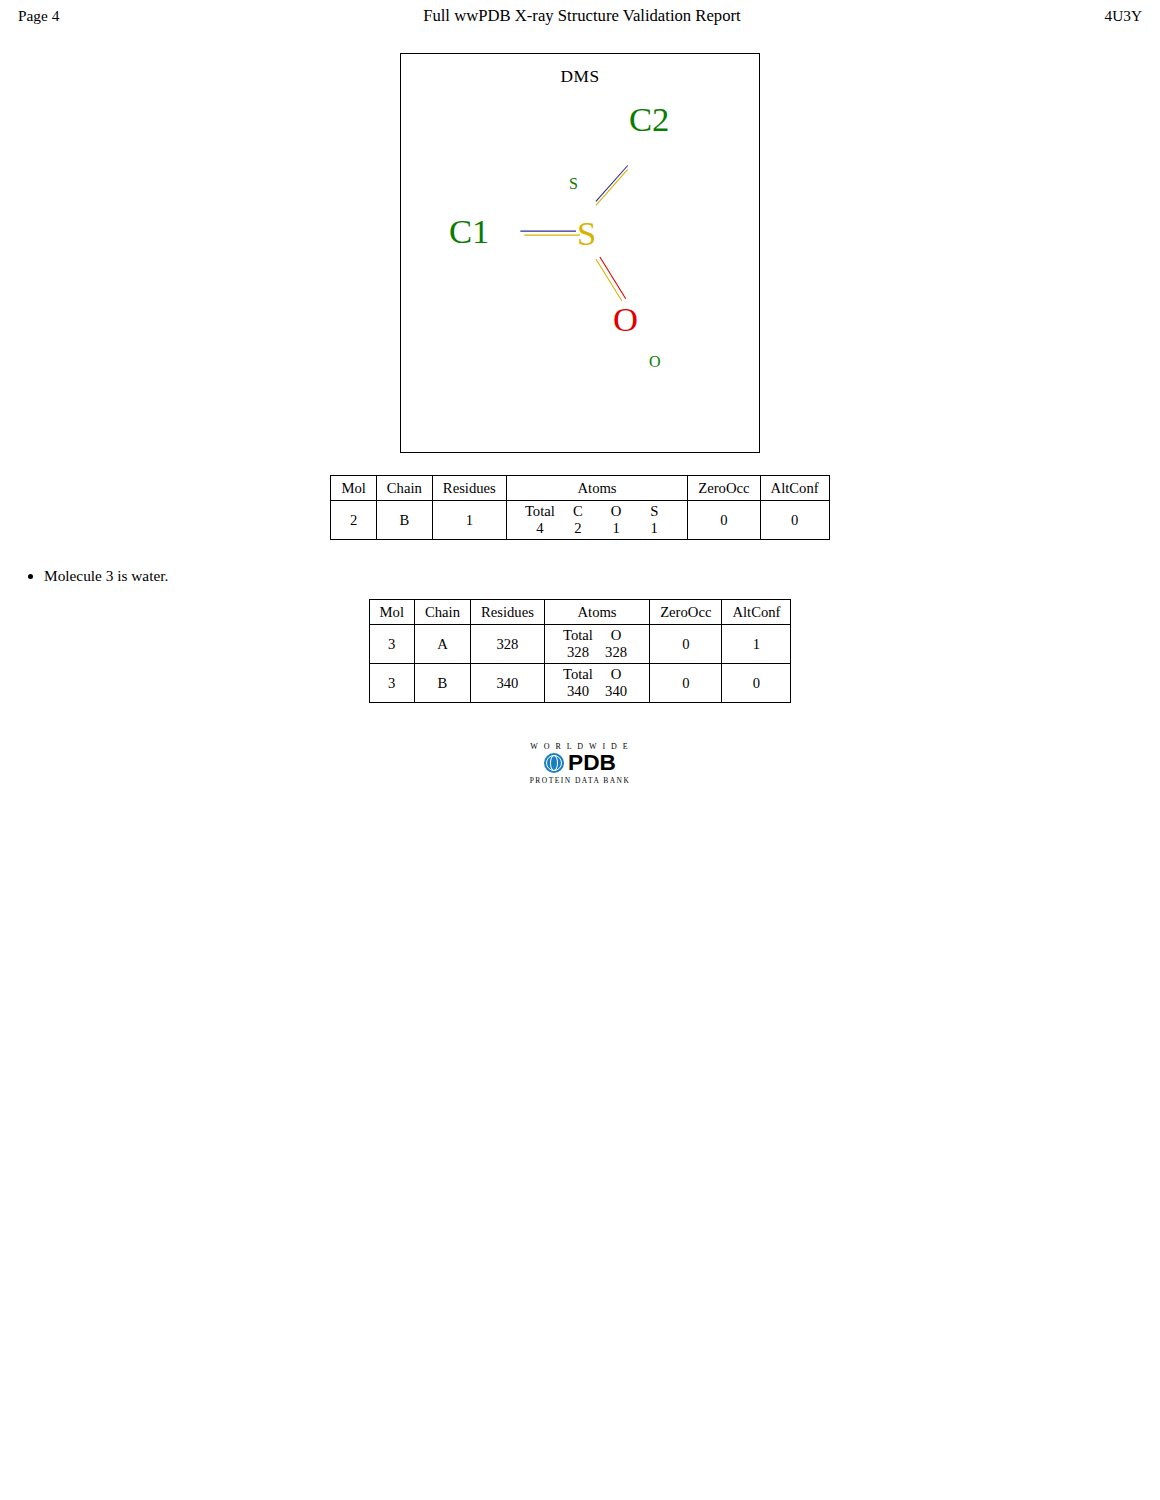Page 4
Full wwPDB X-ray Structure Validation Report
4U3Y
DMS C2 S C1 S O O
| Mol | Chain | Residues | Atoms | ZeroOcc | AltConf |
| --- | --- | --- | --- | --- | --- |
| 2 | B | 1 | Total C O S 4 2 1 1 | 0 | 0 |
Molecule 3 is water.
| Mol | Chain | Residues | Atoms | ZeroOcc | AltConf |
| --- | --- | --- | --- | --- | --- |
| 3 | A | 328 | Total O 328 328 | 0 | 1 |
| 3 | B | 340 | Total O 340 340 | 0 | 0 |
W O R L D W I D E
PDB
PROTEIN DATA BANK